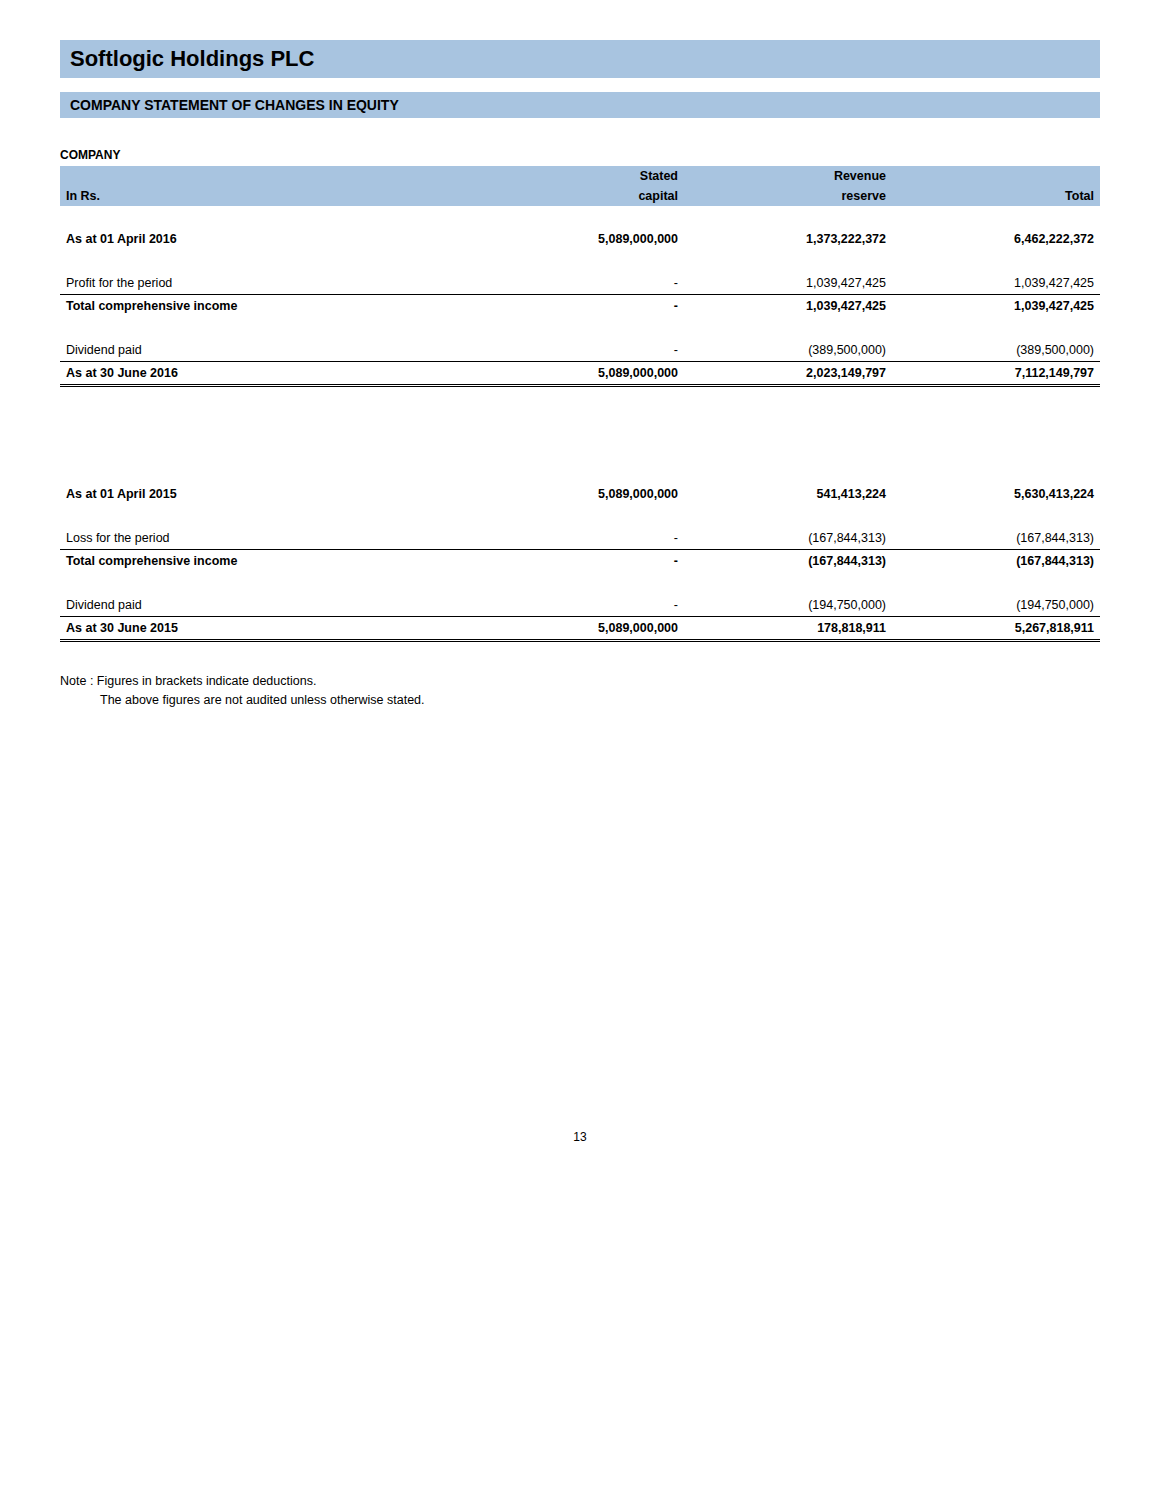Softlogic Holdings PLC
COMPANY STATEMENT OF CHANGES IN EQUITY
COMPANY
| | Stated | Revenue | |
| --- | --- | --- | --- |
| In Rs. | capital | reserve | Total |
| As at 01 April 2016 | 5,089,000,000 | 1,373,222,372 | 6,462,222,372 |
| Profit for the period | - | 1,039,427,425 | 1,039,427,425 |
| Total comprehensive income | - | 1,039,427,425 | 1,039,427,425 |
| Dividend paid | - | (389,500,000) | (389,500,000) |
| As at 30 June 2016 | 5,089,000,000 | 2,023,149,797 | 7,112,149,797 |
| As at 01 April 2015 | 5,089,000,000 | 541,413,224 | 5,630,413,224 |
| Loss for the period | - | (167,844,313) | (167,844,313) |
| Total comprehensive income | - | (167,844,313) | (167,844,313) |
| Dividend paid | - | (194,750,000) | (194,750,000) |
| As at 30 June 2015 | 5,089,000,000 | 178,818,911 | 5,267,818,911 |
Note : Figures in brackets indicate deductions.
The above figures are not audited unless otherwise stated.
13